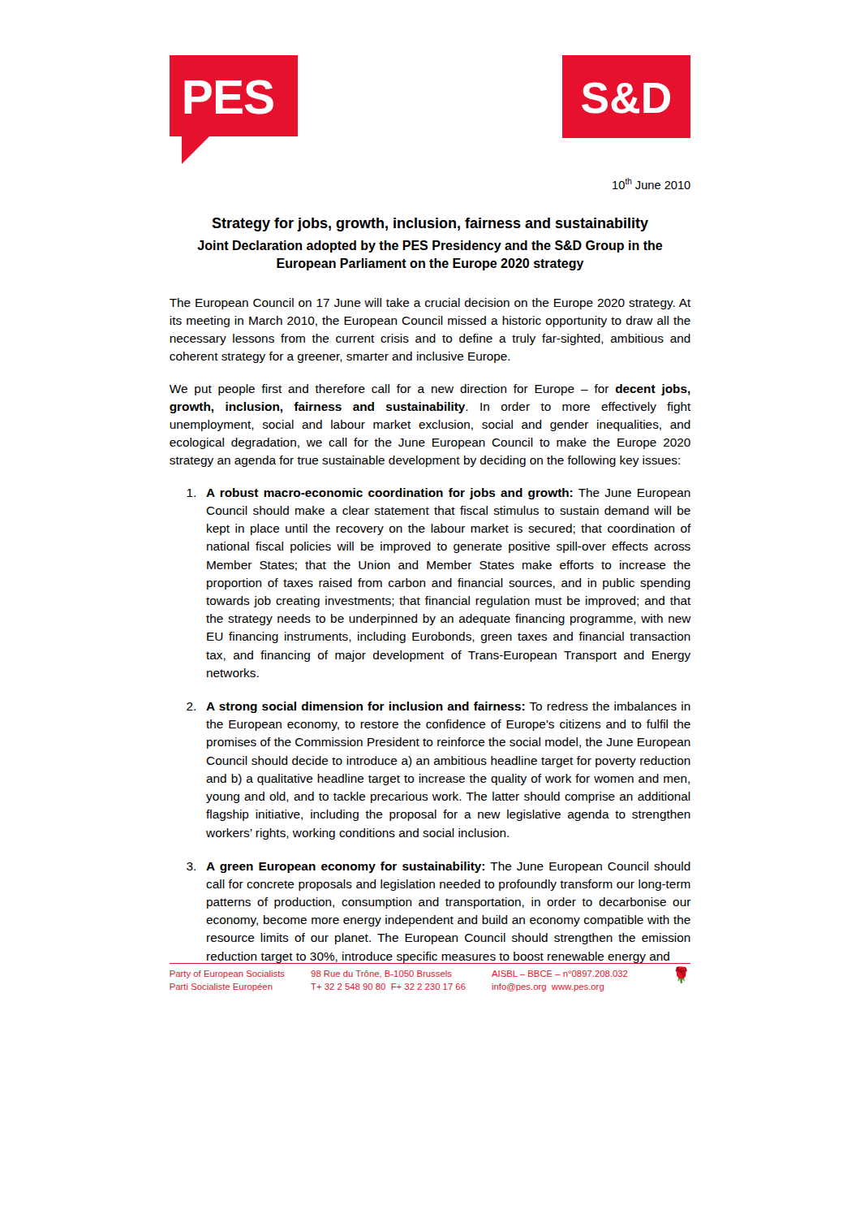PES
S&D
10th June 2010
Strategy for jobs, growth, inclusion, fairness and sustainability
Joint Declaration adopted by the PES Presidency and the S&D Group in the
European Parliament on the Europe 2020 strategy
The European Council on 17 June will take a crucial decision on the Europe 2020 strategy. At its meeting in March 2010, the European Council missed a historic opportunity to draw all the necessary lessons from the current crisis and to define a truly far-sighted, ambitious and coherent strategy for a greener, smarter and inclusive Europe.
We put people first and therefore call for a new direction for Europe – for decent jobs, growth, inclusion, fairness and sustainability. In order to more effectively fight unemployment, social and labour market exclusion, social and gender inequalities, and ecological degradation, we call for the June European Council to make the Europe 2020 strategy an agenda for true sustainable development by deciding on the following key issues:
A robust macro-economic coordination for jobs and growth: The June European Council should make a clear statement that fiscal stimulus to sustain demand will be kept in place until the recovery on the labour market is secured; that coordination of national fiscal policies will be improved to generate positive spill-over effects across Member States; that the Union and Member States make efforts to increase the proportion of taxes raised from carbon and financial sources, and in public spending towards job creating investments; that financial regulation must be improved; and that the strategy needs to be underpinned by an adequate financing programme, with new EU financing instruments, including Eurobonds, green taxes and financial transaction tax, and financing of major development of Trans-European Transport and Energy networks.
A strong social dimension for inclusion and fairness: To redress the imbalances in the European economy, to restore the confidence of Europe's citizens and to fulfil the promises of the Commission President to reinforce the social model, the June European Council should decide to introduce a) an ambitious headline target for poverty reduction and b) a qualitative headline target to increase the quality of work for women and men, young and old, and to tackle precarious work. The latter should comprise an additional flagship initiative, including the proposal for a new legislative agenda to strengthen workers’ rights, working conditions and social inclusion.
A green European economy for sustainability: The June European Council should call for concrete proposals and legislation needed to profoundly transform our long-term patterns of production, consumption and transportation, in order to decarbonise our economy, become more energy independent and build an economy compatible with the resource limits of our planet. The European Council should strengthen the emission reduction target to 30%, introduce specific measures to boost renewable energy and
Party of European Socialists
Parti Socialiste Européen
98 Rue du Trône, B-1050 Brussels
T+ 32 2 548 90 80 F+ 32 2 230 17 66
AISBL – BBCE – n°0897.208.032
info@pes.org www.pes.org
🌹